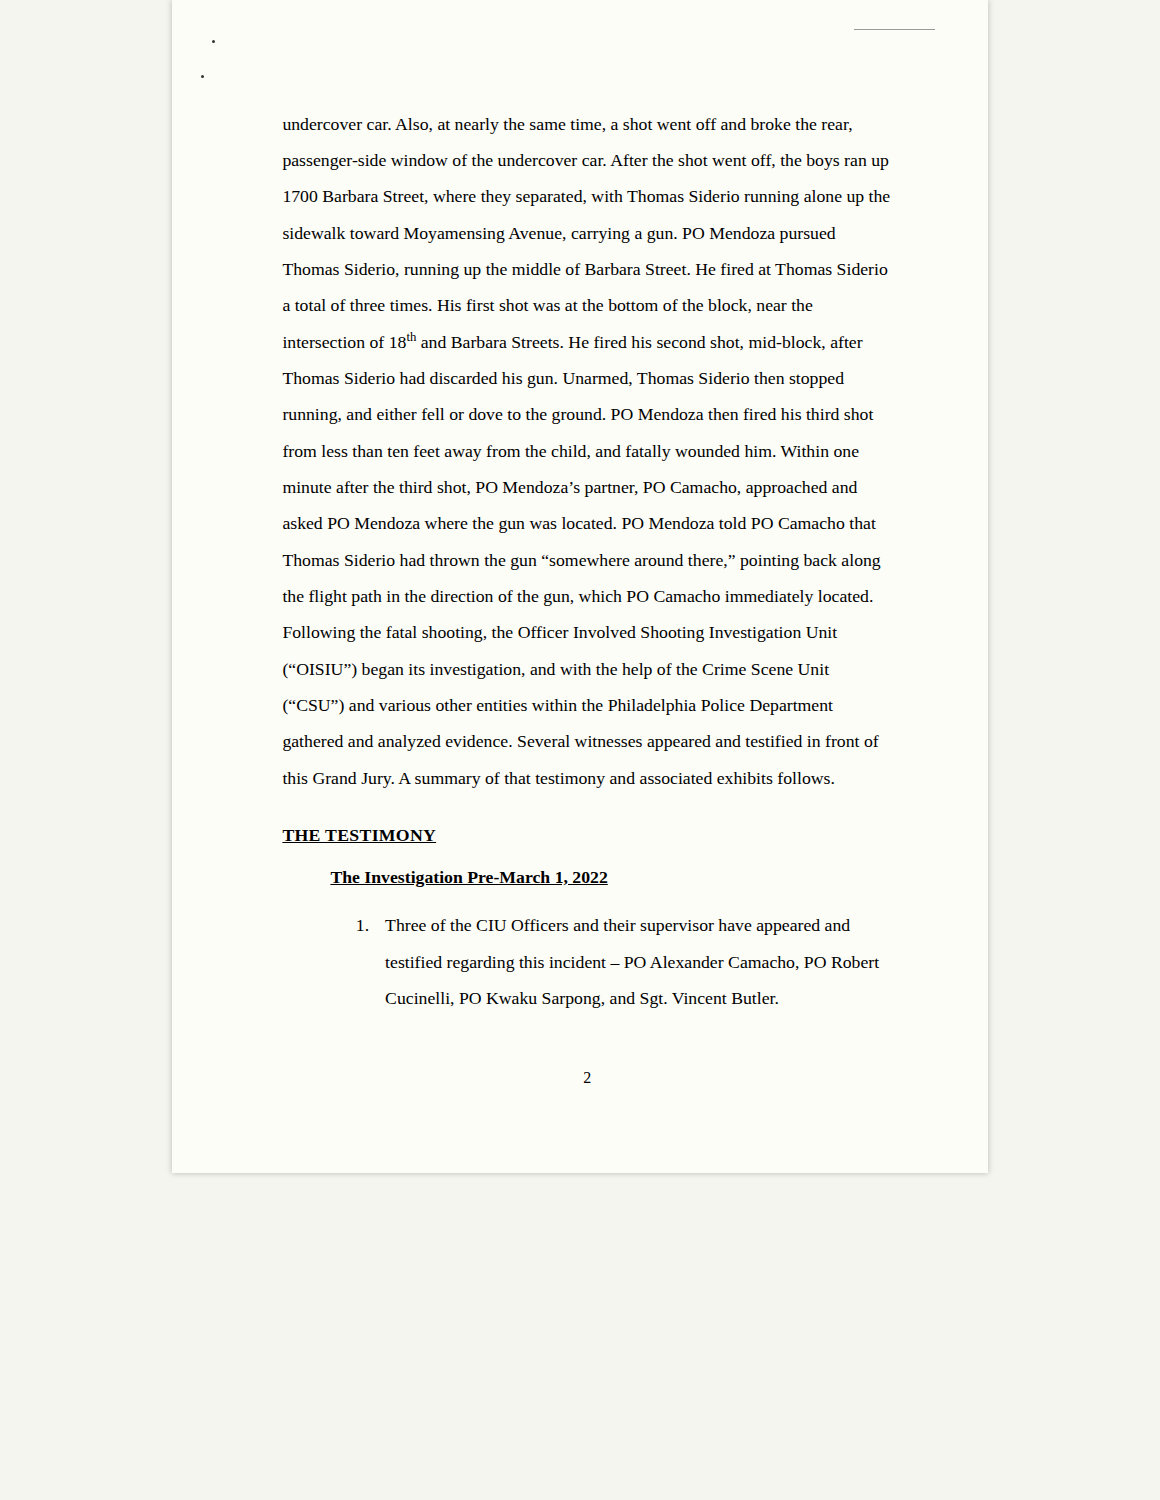undercover car. Also, at nearly the same time, a shot went off and broke the rear, passenger-side window of the undercover car. After the shot went off, the boys ran up 1700 Barbara Street, where they separated, with Thomas Siderio running alone up the sidewalk toward Moyamensing Avenue, carrying a gun. PO Mendoza pursued Thomas Siderio, running up the middle of Barbara Street. He fired at Thomas Siderio a total of three times. His first shot was at the bottom of the block, near the intersection of 18th and Barbara Streets. He fired his second shot, mid-block, after Thomas Siderio had discarded his gun. Unarmed, Thomas Siderio then stopped running, and either fell or dove to the ground. PO Mendoza then fired his third shot from less than ten feet away from the child, and fatally wounded him. Within one minute after the third shot, PO Mendoza’s partner, PO Camacho, approached and asked PO Mendoza where the gun was located. PO Mendoza told PO Camacho that Thomas Siderio had thrown the gun “somewhere around there,” pointing back along the flight path in the direction of the gun, which PO Camacho immediately located. Following the fatal shooting, the Officer Involved Shooting Investigation Unit (“OISIU”) began its investigation, and with the help of the Crime Scene Unit (“CSU”) and various other entities within the Philadelphia Police Department gathered and analyzed evidence. Several witnesses appeared and testified in front of this Grand Jury. A summary of that testimony and associated exhibits follows.
THE TESTIMONY
The Investigation Pre-March 1, 2022
Three of the CIU Officers and their supervisor have appeared and testified regarding this incident – PO Alexander Camacho, PO Robert Cucinelli, PO Kwaku Sarpong, and Sgt. Vincent Butler.
2